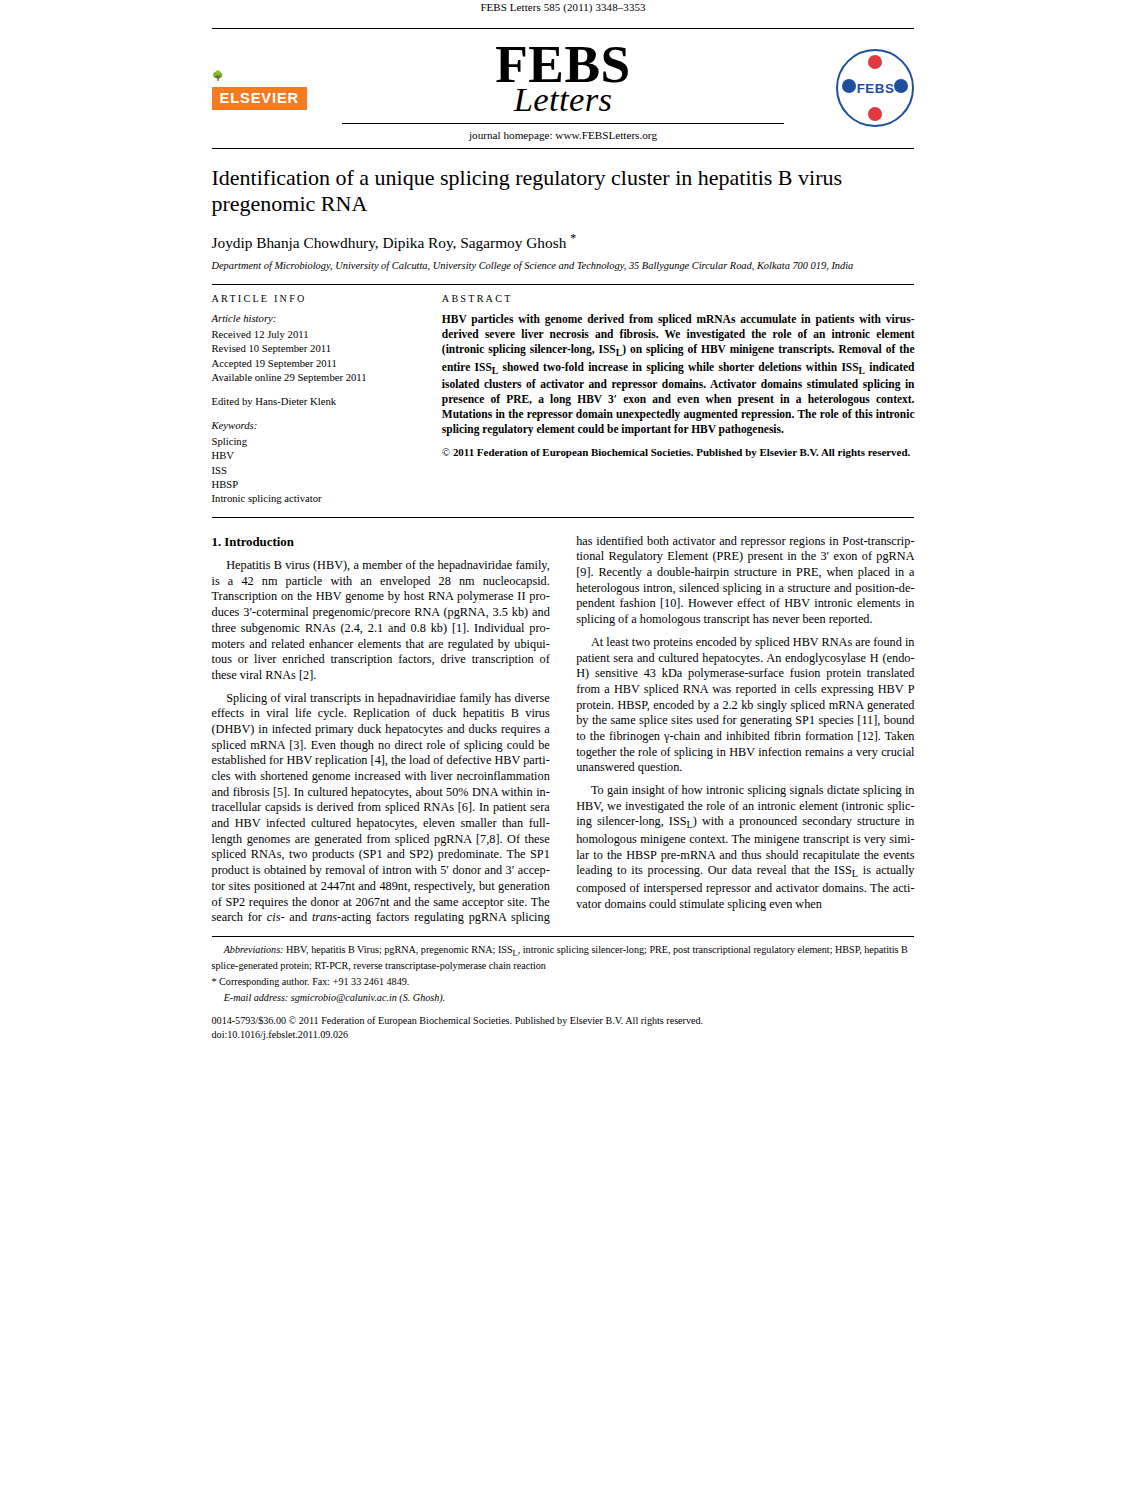FEBS Letters 585 (2011) 3348–3353
🌳
ELSEVIER
FEBS
Letters
journal homepage: www.FEBSLetters.org
FEBS
Identification of a unique splicing regulatory cluster in hepatitis B virus pregenomic RNA
Joydip Bhanja Chowdhury, Dipika Roy, Sagarmoy Ghosh *
Department of Microbiology, University of Calcutta, University College of Science and Technology, 35 Ballygunge Circular Road, Kolkata 700 019, India
Article info
Article history:
Received 12 July 2011
Revised 10 September 2011
Accepted 19 September 2011
Available online 29 September 2011
Edited by Hans-Dieter Klenk
Keywords:
Splicing
HBV
ISS
HBSP
Intronic splicing activator
Abstract
HBV particles with genome derived from spliced mRNAs accumulate in patients with virus-derived severe liver necrosis and fibrosis. We investigated the role of an intronic element (intronic splicing silencer-long, ISSL) on splicing of HBV minigene transcripts. Removal of the entire ISSL showed two-fold increase in splicing while shorter deletions within ISSL indicated isolated clusters of activator and repressor domains. Activator domains stimulated splicing in presence of PRE, a long HBV 3′ exon and even when present in a heterologous context. Mutations in the repressor domain unexpectedly augmented repression. The role of this intronic splicing regulatory element could be important for HBV pathogenesis.
© 2011 Federation of European Biochemical Societies. Published by Elsevier B.V. All rights reserved.
1. Introduction
Hepatitis B virus (HBV), a member of the hepadnaviridae family, is a 42 nm particle with an enveloped 28 nm nucleocapsid. Transcription on the HBV genome by host RNA polymerase II produces 3′-coterminal pregenomic/precore RNA (pgRNA, 3.5 kb) and three subgenomic RNAs (2.4, 2.1 and 0.8 kb) [1]. Individual promoters and related enhancer elements that are regulated by ubiquitous or liver enriched transcription factors, drive transcription of these viral RNAs [2].
Splicing of viral transcripts in hepadnaviridiae family has diverse effects in viral life cycle. Replication of duck hepatitis B virus (DHBV) in infected primary duck hepatocytes and ducks requires a spliced mRNA [3]. Even though no direct role of splicing could be established for HBV replication [4], the load of defective HBV particles with shortened genome increased with liver necroinflammation and fibrosis [5]. In cultured hepatocytes, about 50% DNA within intracellular capsids is derived from spliced RNAs [6]. In patient sera and HBV infected cultured hepatocytes, eleven smaller than full-length genomes are generated from spliced pgRNA [7,8]. Of these spliced RNAs, two products (SP1 and SP2) predominate. The SP1 product is obtained by removal of intron with 5′ donor and 3′ acceptor sites positioned at 2447nt and 489nt, respectively, but generation of SP2 requires the donor at 2067nt and the same acceptor site. The search for cis- and trans-acting factors regulating pgRNA splicing has identified both activator and repressor regions in Post-transcriptional Regulatory Element (PRE) present in the 3′ exon of pgRNA [9]. Recently a double-hairpin structure in PRE, when placed in a heterologous intron, silenced splicing in a structure and position-dependent fashion [10]. However effect of HBV intronic elements in splicing of a homologous transcript has never been reported.
At least two proteins encoded by spliced HBV RNAs are found in patient sera and cultured hepatocytes. An endoglycosylase H (endo-H) sensitive 43 kDa polymerase-surface fusion protein translated from a HBV spliced RNA was reported in cells expressing HBV P protein. HBSP, encoded by a 2.2 kb singly spliced mRNA generated by the same splice sites used for generating SP1 species [11], bound to the fibrinogen γ-chain and inhibited fibrin formation [12]. Taken together the role of splicing in HBV infection remains a very crucial unanswered question.
To gain insight of how intronic splicing signals dictate splicing in HBV, we investigated the role of an intronic element (intronic splicing silencer-long, ISSL) with a pronounced secondary structure in homologous minigene context. The minigene transcript is very similar to the HBSP pre-mRNA and thus should recapitulate the events leading to its processing. Our data reveal that the ISSL is actually composed of interspersed repressor and activator domains. The activator domains could stimulate splicing even when
Abbreviations: HBV, hepatitis B Virus; pgRNA, pregenomic RNA; ISSL, intronic splicing silencer-long; PRE, post transcriptional regulatory element; HBSP, hepatitis B splice-generated protein; RT-PCR, reverse transcriptase-polymerase chain reaction
* Corresponding author. Fax: +91 33 2461 4849.
E-mail address: sgmicrobio@caluniv.ac.in (S. Ghosh).
0014-5793/$36.00 © 2011 Federation of European Biochemical Societies. Published by Elsevier B.V. All rights reserved. doi:10.1016/j.febslet.2011.09.026